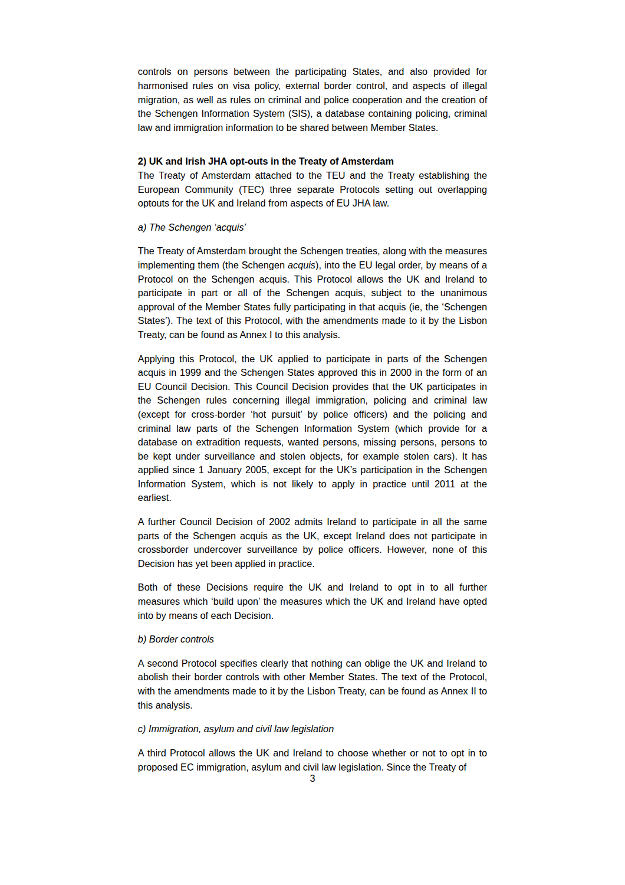controls on persons between the participating States, and also provided for harmonised rules on visa policy, external border control, and aspects of illegal migration, as well as rules on criminal and police cooperation and the creation of the Schengen Information System (SIS), a database containing policing, criminal law and immigration information to be shared between Member States.
2) UK and Irish JHA opt-outs in the Treaty of Amsterdam
The Treaty of Amsterdam attached to the TEU and the Treaty establishing the European Community (TEC) three separate Protocols setting out overlapping optouts for the UK and Ireland from aspects of EU JHA law.
a) The Schengen ‘acquis’
The Treaty of Amsterdam brought the Schengen treaties, along with the measures implementing them (the Schengen acquis), into the EU legal order, by means of a Protocol on the Schengen acquis. This Protocol allows the UK and Ireland to participate in part or all of the Schengen acquis, subject to the unanimous approval of the Member States fully participating in that acquis (ie, the ‘Schengen States’). The text of this Protocol, with the amendments made to it by the Lisbon Treaty, can be found as Annex I to this analysis.
Applying this Protocol, the UK applied to participate in parts of the Schengen acquis in 1999 and the Schengen States approved this in 2000 in the form of an EU Council Decision. This Council Decision provides that the UK participates in the Schengen rules concerning illegal immigration, policing and criminal law (except for cross-border ‘hot pursuit’ by police officers) and the policing and criminal law parts of the Schengen Information System (which provide for a database on extradition requests, wanted persons, missing persons, persons to be kept under surveillance and stolen objects, for example stolen cars). It has applied since 1 January 2005, except for the UK’s participation in the Schengen Information System, which is not likely to apply in practice until 2011 at the earliest.
A further Council Decision of 2002 admits Ireland to participate in all the same parts of the Schengen acquis as the UK, except Ireland does not participate in crossborder undercover surveillance by police officers. However, none of this Decision has yet been applied in practice.
Both of these Decisions require the UK and Ireland to opt in to all further measures which ‘build upon’ the measures which the UK and Ireland have opted into by means of each Decision.
b) Border controls
A second Protocol specifies clearly that nothing can oblige the UK and Ireland to abolish their border controls with other Member States. The text of the Protocol, with the amendments made to it by the Lisbon Treaty, can be found as Annex II to this analysis.
c) Immigration, asylum and civil law legislation
A third Protocol allows the UK and Ireland to choose whether or not to opt in to proposed EC immigration, asylum and civil law legislation. Since the Treaty of
3